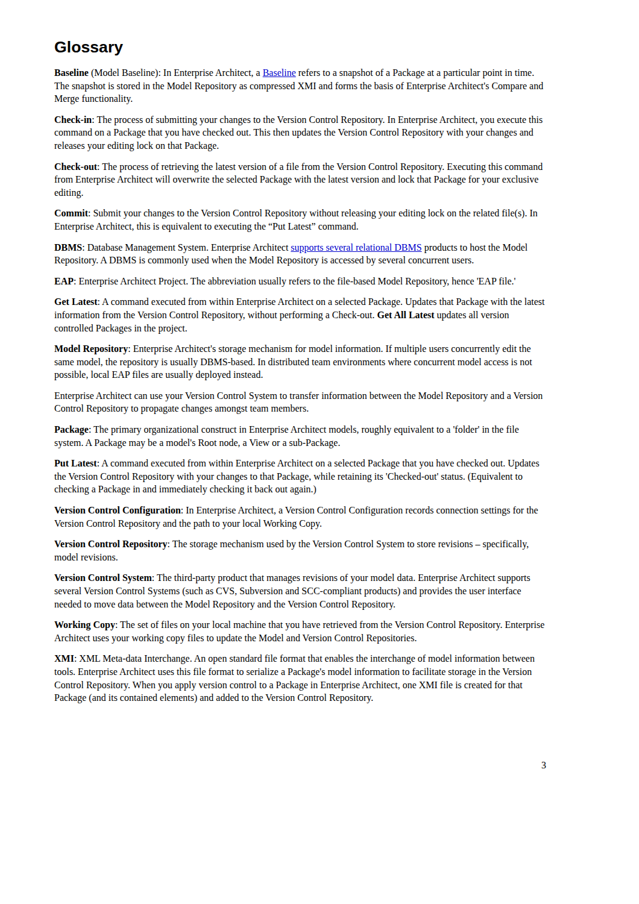Glossary
Baseline (Model Baseline): In Enterprise Architect, a Baseline refers to a snapshot of a Package at a particular point in time. The snapshot is stored in the Model Repository as compressed XMI and forms the basis of Enterprise Architect's Compare and Merge functionality.
Check-in: The process of submitting your changes to the Version Control Repository. In Enterprise Architect, you execute this command on a Package that you have checked out. This then updates the Version Control Repository with your changes and releases your editing lock on that Package.
Check-out: The process of retrieving the latest version of a file from the Version Control Repository. Executing this command from Enterprise Architect will overwrite the selected Package with the latest version and lock that Package for your exclusive editing.
Commit: Submit your changes to the Version Control Repository without releasing your editing lock on the related file(s). In Enterprise Architect, this is equivalent to executing the “Put Latest” command.
DBMS: Database Management System. Enterprise Architect supports several relational DBMS products to host the Model Repository. A DBMS is commonly used when the Model Repository is accessed by several concurrent users.
EAP: Enterprise Architect Project. The abbreviation usually refers to the file-based Model Repository, hence 'EAP file.'
Get Latest: A command executed from within Enterprise Architect on a selected Package. Updates that Package with the latest information from the Version Control Repository, without performing a Check-out. Get All Latest updates all version controlled Packages in the project.
Model Repository: Enterprise Architect's storage mechanism for model information. If multiple users concurrently edit the same model, the repository is usually DBMS-based. In distributed team environments where concurrent model access is not possible, local EAP files are usually deployed instead.
Enterprise Architect can use your Version Control System to transfer information between the Model Repository and a Version Control Repository to propagate changes amongst team members.
Package: The primary organizational construct in Enterprise Architect models, roughly equivalent to a 'folder' in the file system. A Package may be a model's Root node, a View or a sub-Package.
Put Latest: A command executed from within Enterprise Architect on a selected Package that you have checked out. Updates the Version Control Repository with your changes to that Package, while retaining its 'Checked-out' status. (Equivalent to checking a Package in and immediately checking it back out again.)
Version Control Configuration: In Enterprise Architect, a Version Control Configuration records connection settings for the Version Control Repository and the path to your local Working Copy.
Version Control Repository: The storage mechanism used by the Version Control System to store revisions – specifically, model revisions.
Version Control System: The third-party product that manages revisions of your model data. Enterprise Architect supports several Version Control Systems (such as CVS, Subversion and SCC-compliant products) and provides the user interface needed to move data between the Model Repository and the Version Control Repository.
Working Copy: The set of files on your local machine that you have retrieved from the Version Control Repository. Enterprise Architect uses your working copy files to update the Model and Version Control Repositories.
XMI: XML Meta-data Interchange. An open standard file format that enables the interchange of model information between tools. Enterprise Architect uses this file format to serialize a Package's model information to facilitate storage in the Version Control Repository. When you apply version control to a Package in Enterprise Architect, one XMI file is created for that Package (and its contained elements) and added to the Version Control Repository.
3